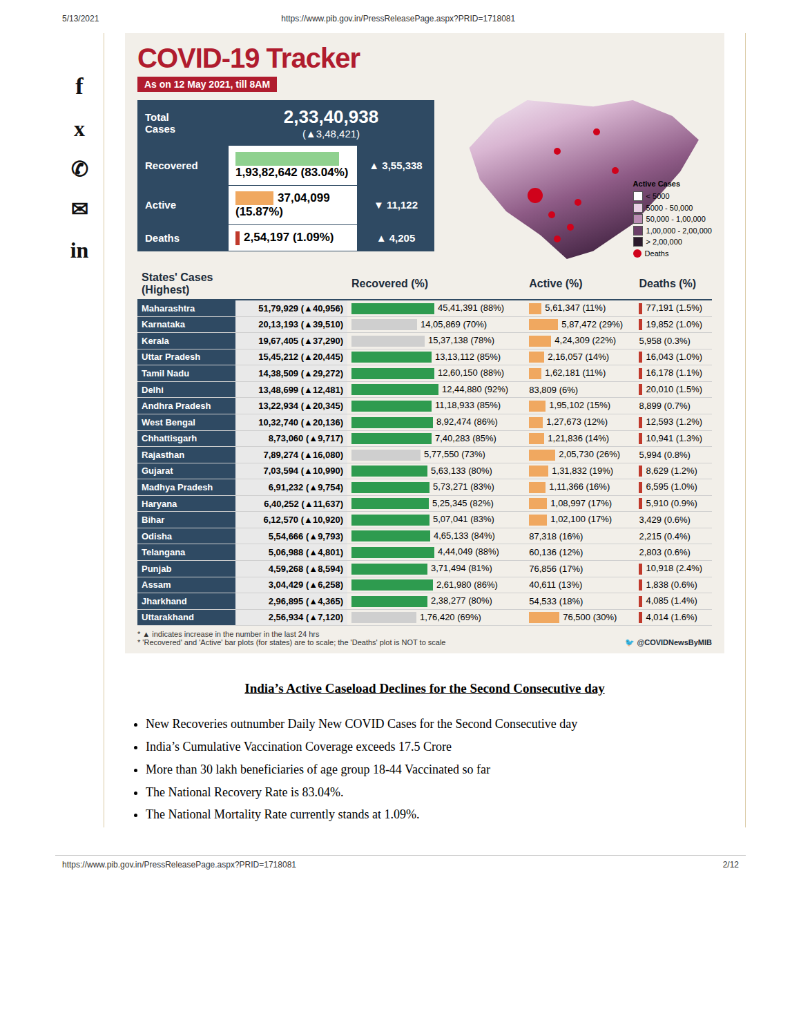5/13/2021
https://www.pib.gov.in/PressReleasePage.aspx?PRID=1718081
f x ✆ ✉ in
COVID-19 Tracker
As on 12 May 2021, till 8AM
| Total Cases | 2,33,40,938 (▲3,48,421) |
| Recovered | 1,93,82,642 (83.04%) | ▲ 3,55,338 |
| Active | 37,04,099 (15.87%) | ▼ 11,122 |
| Deaths | 2,54,197 (1.09%) | ▲ 4,205 |
Active Cases
< 5000
5000 - 50,000
50,000 - 1,00,000
1,00,000 - 2,00,000
> 2,00,000
Deaths
| States' Cases (Highest) | | Recovered (%) | Active (%) | Deaths (%) |
| --- | --- | --- | --- | --- |
| Maharashtra | 51,79,929 (▲40,956) | 45,41,391 (88%) | 5,61,347 (11%) | 77,191 (1.5%) |
| Karnataka | 20,13,193 (▲39,510) | 14,05,869 (70%) | 5,87,472 (29%) | 19,852 (1.0%) |
| Kerala | 19,67,405 (▲37,290) | 15,37,138 (78%) | 4,24,309 (22%) | 5,958 (0.3%) |
| Uttar Pradesh | 15,45,212 (▲20,445) | 13,13,112 (85%) | 2,16,057 (14%) | 16,043 (1.0%) |
| Tamil Nadu | 14,38,509 (▲29,272) | 12,60,150 (88%) | 1,62,181 (11%) | 16,178 (1.1%) |
| Delhi | 13,48,699 (▲12,481) | 12,44,880 (92%) | 83,809 (6%) | 20,010 (1.5%) |
| Andhra Pradesh | 13,22,934 (▲20,345) | 11,18,933 (85%) | 1,95,102 (15%) | 8,899 (0.7%) |
| West Bengal | 10,32,740 (▲20,136) | 8,92,474 (86%) | 1,27,673 (12%) | 12,593 (1.2%) |
| Chhattisgarh | 8,73,060 (▲9,717) | 7,40,283 (85%) | 1,21,836 (14%) | 10,941 (1.3%) |
| Rajasthan | 7,89,274 (▲16,080) | 5,77,550 (73%) | 2,05,730 (26%) | 5,994 (0.8%) |
| Gujarat | 7,03,594 (▲10,990) | 5,63,133 (80%) | 1,31,832 (19%) | 8,629 (1.2%) |
| Madhya Pradesh | 6,91,232 (▲9,754) | 5,73,271 (83%) | 1,11,366 (16%) | 6,595 (1.0%) |
| Haryana | 6,40,252 (▲11,637) | 5,25,345 (82%) | 1,08,997 (17%) | 5,910 (0.9%) |
| Bihar | 6,12,570 (▲10,920) | 5,07,041 (83%) | 1,02,100 (17%) | 3,429 (0.6%) |
| Odisha | 5,54,666 (▲9,793) | 4,65,133 (84%) | 87,318 (16%) | 2,215 (0.4%) |
| Telangana | 5,06,988 (▲4,801) | 4,44,049 (88%) | 60,136 (12%) | 2,803 (0.6%) |
| Punjab | 4,59,268 (▲8,594) | 3,71,494 (81%) | 76,856 (17%) | 10,918 (2.4%) |
| Assam | 3,04,429 (▲6,258) | 2,61,980 (86%) | 40,611 (13%) | 1,838 (0.6%) |
| Jharkhand | 2,96,895 (▲4,365) | 2,38,277 (80%) | 54,533 (18%) | 4,085 (1.4%) |
| Uttarakhand | 2,56,934 (▲7,120) | 1,76,420 (69%) | 76,500 (30%) | 4,014 (1.6%) |
* ▲ indicates increase in the number in the last 24 hrs
* 'Recovered' and 'Active' bar plots (for states) are to scale; the 'Deaths' plot is NOT to scale 🐦 @COVIDNewsByMIB
India’s Active Caseload Declines for the Second Consecutive day
New Recoveries outnumber Daily New COVID Cases for the Second Consecutive day
India’s Cumulative Vaccination Coverage exceeds 17.5 Crore
More than 30 lakh beneficiaries of age group 18-44 Vaccinated so far
The National Recovery Rate is 83.04%.
The National Mortality Rate currently stands at 1.09%.
https://www.pib.gov.in/PressReleasePage.aspx?PRID=1718081
2/12